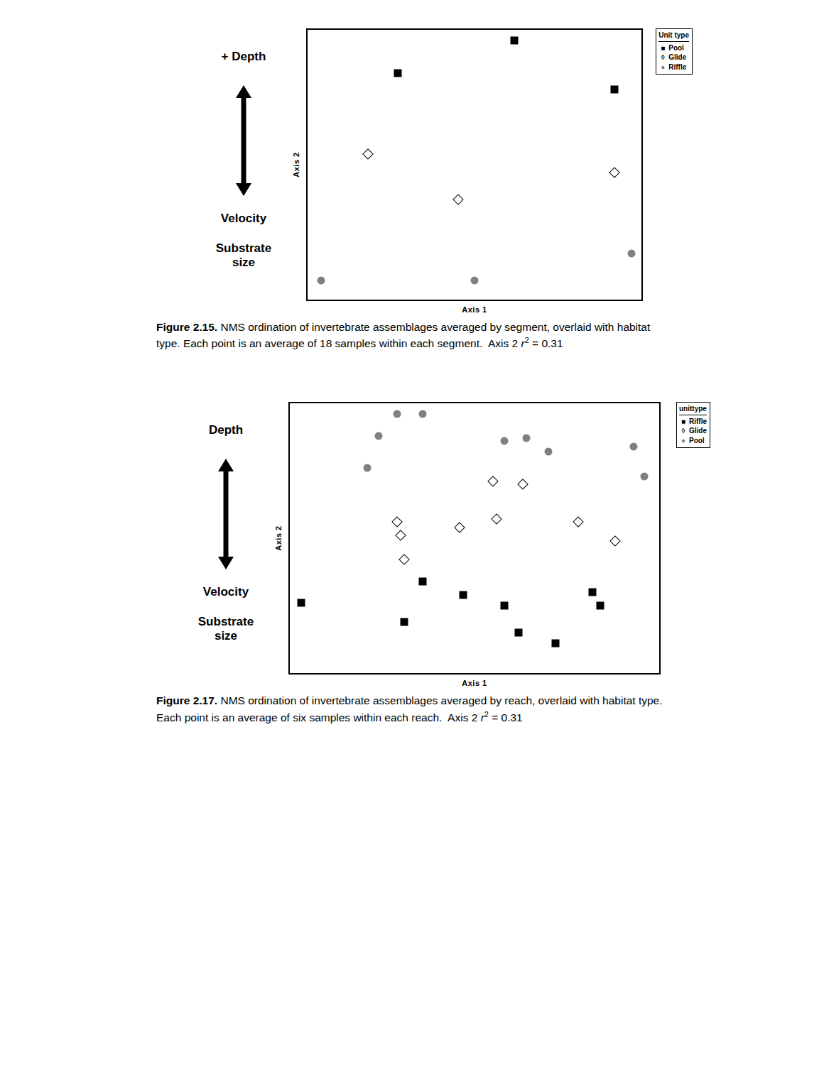+ Depth
Velocity
Substrate
size
Axis 2
Axis 1
Unit type
■Pool
◊Glide
●Riffle
Figure 2.15. NMS ordination of invertebrate assemblages averaged by segment, overlaid with habitat type. Each point is an average of 18 samples within each segment. Axis 2 r2 = 0.31
Depth
Velocity
Substrate
size
Axis 2
Axis 1
unittype
■Riffle
◊Glide
●Pool
Figure 2.17. NMS ordination of invertebrate assemblages averaged by reach, overlaid with habitat type. Each point is an average of six samples within each reach. Axis 2 r2 = 0.31